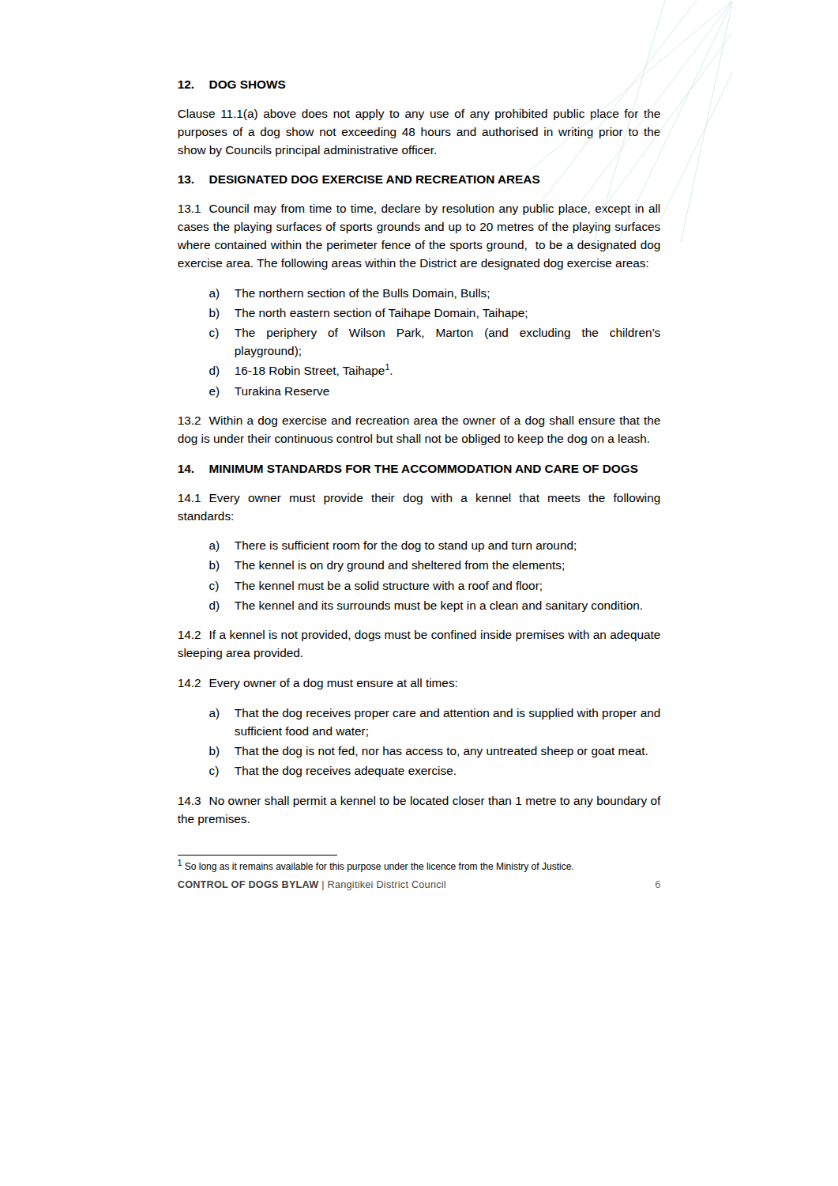12. Dog Shows
Clause 11.1(a) above does not apply to any use of any prohibited public place for the purposes of a dog show not exceeding 48 hours and authorised in writing prior to the show by Councils principal administrative officer.
13. Designated Dog Exercise and Recreation Areas
13.1 Council may from time to time, declare by resolution any public place, except in all cases the playing surfaces of sports grounds and up to 20 metres of the playing surfaces where contained within the perimeter fence of the sports ground, to be a designated dog exercise area. The following areas within the District are designated dog exercise areas:
a) The northern section of the Bulls Domain, Bulls;
b) The north eastern section of Taihape Domain, Taihape;
c) The periphery of Wilson Park, Marton (and excluding the children’s playground);
d) 16-18 Robin Street, Taihape1.
e) Turakina Reserve
13.2 Within a dog exercise and recreation area the owner of a dog shall ensure that the dog is under their continuous control but shall not be obliged to keep the dog on a leash.
14. Minimum Standards for the Accommodation and Care of Dogs
14.1 Every owner must provide their dog with a kennel that meets the following standards:
a) There is sufficient room for the dog to stand up and turn around;
b) The kennel is on dry ground and sheltered from the elements;
c) The kennel must be a solid structure with a roof and floor;
d) The kennel and its surrounds must be kept in a clean and sanitary condition.
14.2 If a kennel is not provided, dogs must be confined inside premises with an adequate sleeping area provided.
14.2 Every owner of a dog must ensure at all times:
a) That the dog receives proper care and attention and is supplied with proper and sufficient food and water;
b) That the dog is not fed, nor has access to, any untreated sheep or goat meat.
c) That the dog receives adequate exercise.
14.3 No owner shall permit a kennel to be located closer than 1 metre to any boundary of the premises.
1 So long as it remains available for this purpose under the licence from the Ministry of Justice.
CONTROL OF DOGS BYLAW | Rangitikei District Council
6